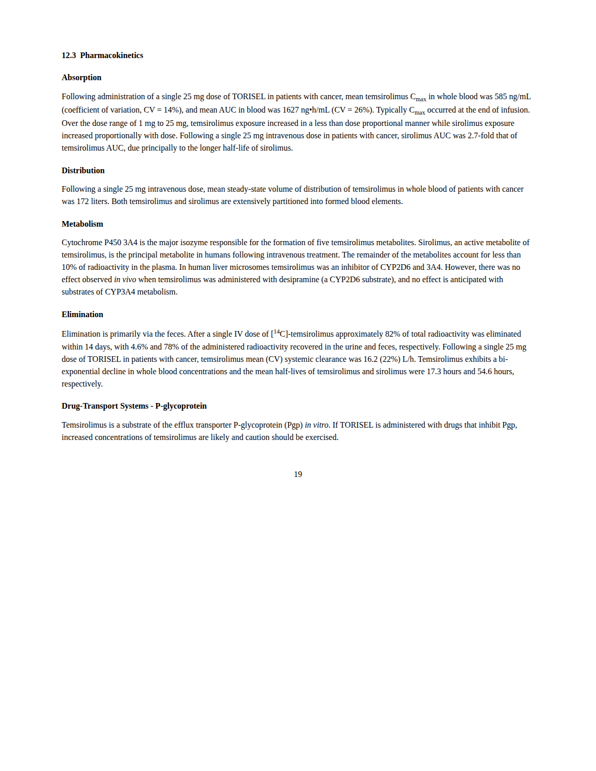12.3 Pharmacokinetics
Absorption
Following administration of a single 25 mg dose of TORISEL in patients with cancer, mean temsirolimus Cmax in whole blood was 585 ng/mL (coefficient of variation, CV = 14%), and mean AUC in blood was 1627 ng•h/mL (CV = 26%). Typically Cmax occurred at the end of infusion. Over the dose range of 1 mg to 25 mg, temsirolimus exposure increased in a less than dose proportional manner while sirolimus exposure increased proportionally with dose. Following a single 25 mg intravenous dose in patients with cancer, sirolimus AUC was 2.7-fold that of temsirolimus AUC, due principally to the longer half-life of sirolimus.
Distribution
Following a single 25 mg intravenous dose, mean steady-state volume of distribution of temsirolimus in whole blood of patients with cancer was 172 liters. Both temsirolimus and sirolimus are extensively partitioned into formed blood elements.
Metabolism
Cytochrome P450 3A4 is the major isozyme responsible for the formation of five temsirolimus metabolites. Sirolimus, an active metabolite of temsirolimus, is the principal metabolite in humans following intravenous treatment. The remainder of the metabolites account for less than 10% of radioactivity in the plasma. In human liver microsomes temsirolimus was an inhibitor of CYP2D6 and 3A4. However, there was no effect observed in vivo when temsirolimus was administered with desipramine (a CYP2D6 substrate), and no effect is anticipated with substrates of CYP3A4 metabolism.
Elimination
Elimination is primarily via the feces. After a single IV dose of [14C]-temsirolimus approximately 82% of total radioactivity was eliminated within 14 days, with 4.6% and 78% of the administered radioactivity recovered in the urine and feces, respectively. Following a single 25 mg dose of TORISEL in patients with cancer, temsirolimus mean (CV) systemic clearance was 16.2 (22%) L/h. Temsirolimus exhibits a bi-exponential decline in whole blood concentrations and the mean half-lives of temsirolimus and sirolimus were 17.3 hours and 54.6 hours, respectively.
Drug-Transport Systems - P-glycoprotein
Temsirolimus is a substrate of the efflux transporter P-glycoprotein (Pgp) in vitro. If TORISEL is administered with drugs that inhibit Pgp, increased concentrations of temsirolimus are likely and caution should be exercised.
19